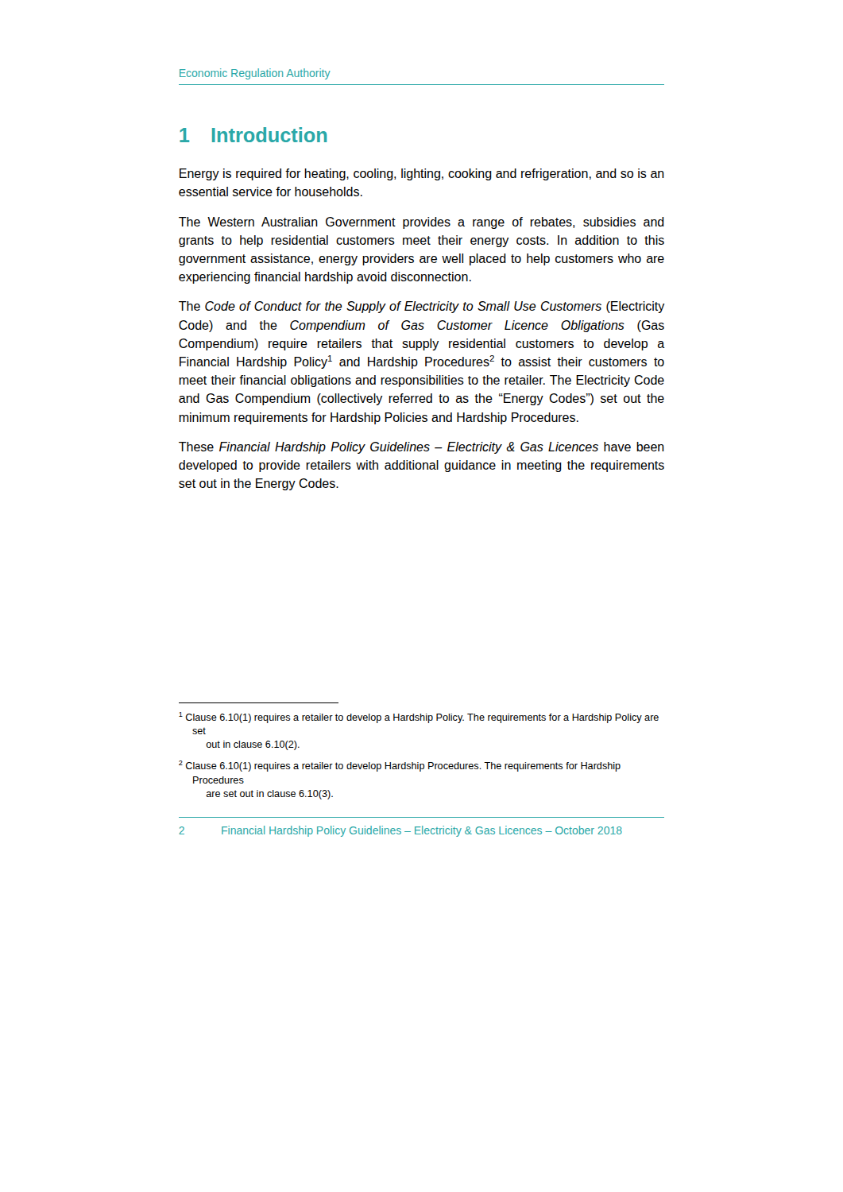Economic Regulation Authority
1 Introduction
Energy is required for heating, cooling, lighting, cooking and refrigeration, and so is an essential service for households.
The Western Australian Government provides a range of rebates, subsidies and grants to help residential customers meet their energy costs. In addition to this government assistance, energy providers are well placed to help customers who are experiencing financial hardship avoid disconnection.
The Code of Conduct for the Supply of Electricity to Small Use Customers (Electricity Code) and the Compendium of Gas Customer Licence Obligations (Gas Compendium) require retailers that supply residential customers to develop a Financial Hardship Policy1 and Hardship Procedures2 to assist their customers to meet their financial obligations and responsibilities to the retailer. The Electricity Code and Gas Compendium (collectively referred to as the “Energy Codes”) set out the minimum requirements for Hardship Policies and Hardship Procedures.
These Financial Hardship Policy Guidelines – Electricity & Gas Licences have been developed to provide retailers with additional guidance in meeting the requirements set out in the Energy Codes.
1 Clause 6.10(1) requires a retailer to develop a Hardship Policy. The requirements for a Hardship Policy are set out in clause 6.10(2).
2 Clause 6.10(1) requires a retailer to develop Hardship Procedures. The requirements for Hardship Procedures are set out in clause 6.10(3).
2
Financial Hardship Policy Guidelines – Electricity & Gas Licences – October 2018